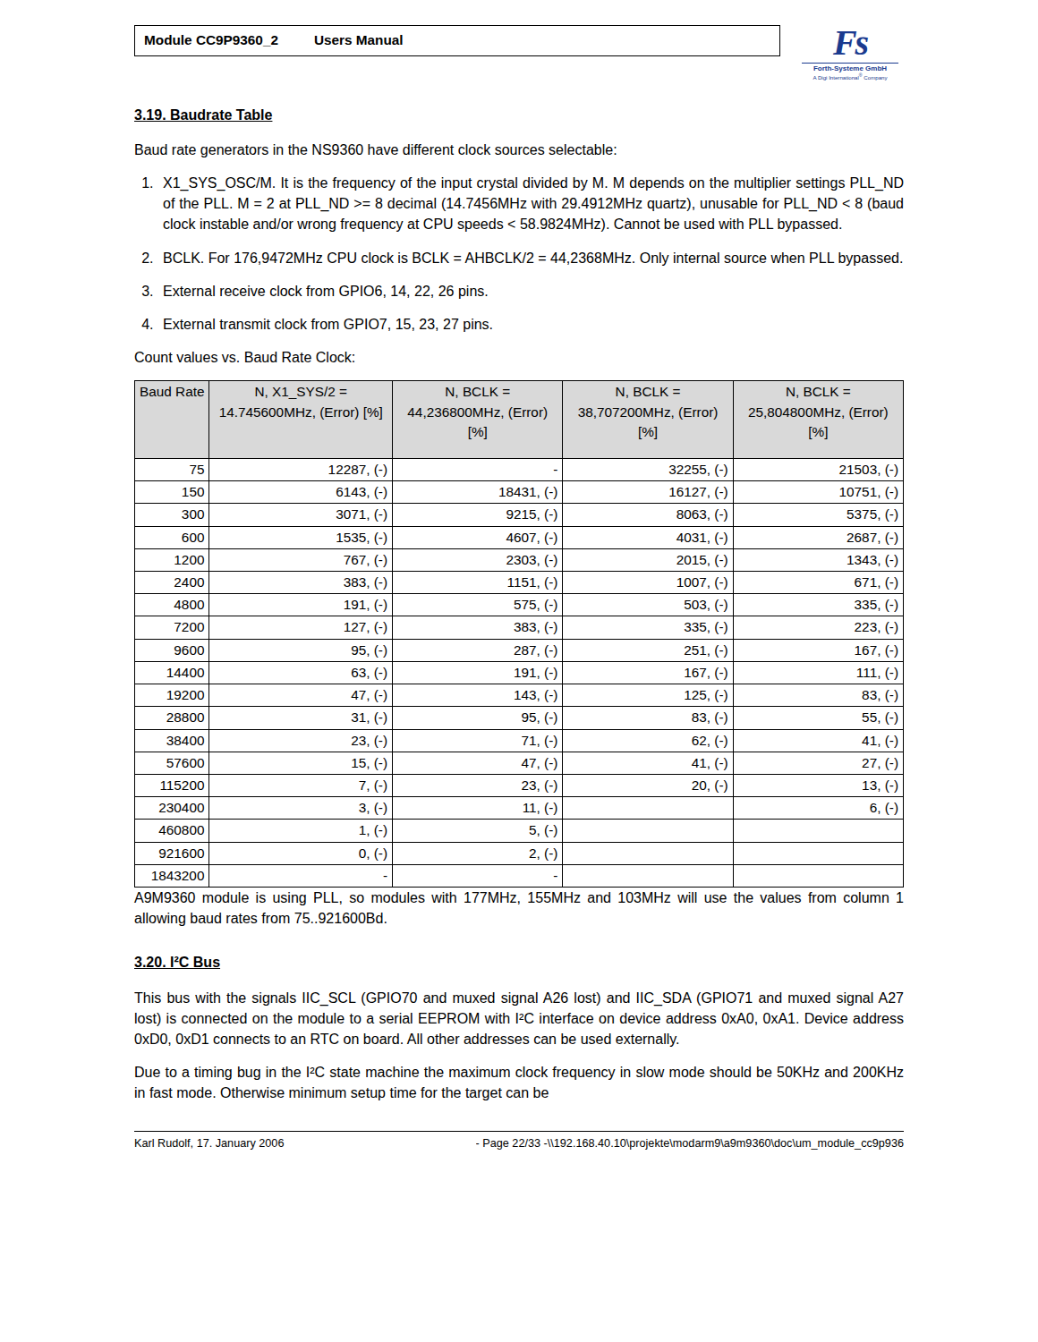Module CC9P9360_2 Users Manual
Fs
Forth-Systeme GmbH
A Digi International® Company
3.19. Baudrate Table
Baud rate generators in the NS9360 have different clock sources selectable:
X1_SYS_OSC/M. It is the frequency of the input crystal divided by M. M depends on the multiplier settings PLL_ND of the PLL. M = 2 at PLL_ND >= 8 decimal (14.7456MHz with 29.4912MHz quartz), unusable for PLL_ND < 8 (baud clock instable and/or wrong frequency at CPU speeds < 58.9824MHz). Cannot be used with PLL bypassed.
BCLK. For 176,9472MHz CPU clock is BCLK = AHBCLK/2 = 44,2368MHz. Only internal source when PLL bypassed.
External receive clock from GPIO6, 14, 22, 26 pins.
External transmit clock from GPIO7, 15, 23, 27 pins.
Count values vs. Baud Rate Clock:
| Baud Rate | N, X1_SYS/2 = 14.745600MHz, (Error) [%] | N, BCLK = 44,236800MHz, (Error) [%] | N, BCLK = 38,707200MHz, (Error) [%] | N, BCLK = 25,804800MHz, (Error) [%] |
| --- | --- | --- | --- | --- |
| 75 | 12287, (-) | - | 32255, (-) | 21503, (-) |
| 150 | 6143, (-) | 18431, (-) | 16127, (-) | 10751, (-) |
| 300 | 3071, (-) | 9215, (-) | 8063, (-) | 5375, (-) |
| 600 | 1535, (-) | 4607, (-) | 4031, (-) | 2687, (-) |
| 1200 | 767, (-) | 2303, (-) | 2015, (-) | 1343, (-) |
| 2400 | 383, (-) | 1151, (-) | 1007, (-) | 671, (-) |
| 4800 | 191, (-) | 575, (-) | 503, (-) | 335, (-) |
| 7200 | 127, (-) | 383, (-) | 335, (-) | 223, (-) |
| 9600 | 95, (-) | 287, (-) | 251, (-) | 167, (-) |
| 14400 | 63, (-) | 191, (-) | 167, (-) | 111, (-) |
| 19200 | 47, (-) | 143, (-) | 125, (-) | 83, (-) |
| 28800 | 31, (-) | 95, (-) | 83, (-) | 55, (-) |
| 38400 | 23, (-) | 71, (-) | 62, (-) | 41, (-) |
| 57600 | 15, (-) | 47, (-) | 41, (-) | 27, (-) |
| 115200 | 7, (-) | 23, (-) | 20, (-) | 13, (-) |
| 230400 | 3, (-) | 11, (-) | | 6, (-) |
| 460800 | 1, (-) | 5, (-) | | |
| 921600 | 0, (-) | 2, (-) | | |
| 1843200 | - | - | | |
A9M9360 module is using PLL, so modules with 177MHz, 155MHz and 103MHz will use the values from column 1 allowing baud rates from 75..921600Bd.
3.20. I²C Bus
This bus with the signals IIC_SCL (GPIO70 and muxed signal A26 lost) and IIC_SDA (GPIO71 and muxed signal A27 lost) is connected on the module to a serial EEPROM with I²C interface on device address 0xA0, 0xA1. Device address 0xD0, 0xD1 connects to an RTC on board. All other addresses can be used externally.
Due to a timing bug in the I²C state machine the maximum clock frequency in slow mode should be 50KHz and 200KHz in fast mode. Otherwise minimum setup time for the target can be
Karl Rudolf, 17. January 2006
- Page 22/33 -\\192.168.40.10\projekte\modarm9\a9m9360\doc\um_module_cc9p936